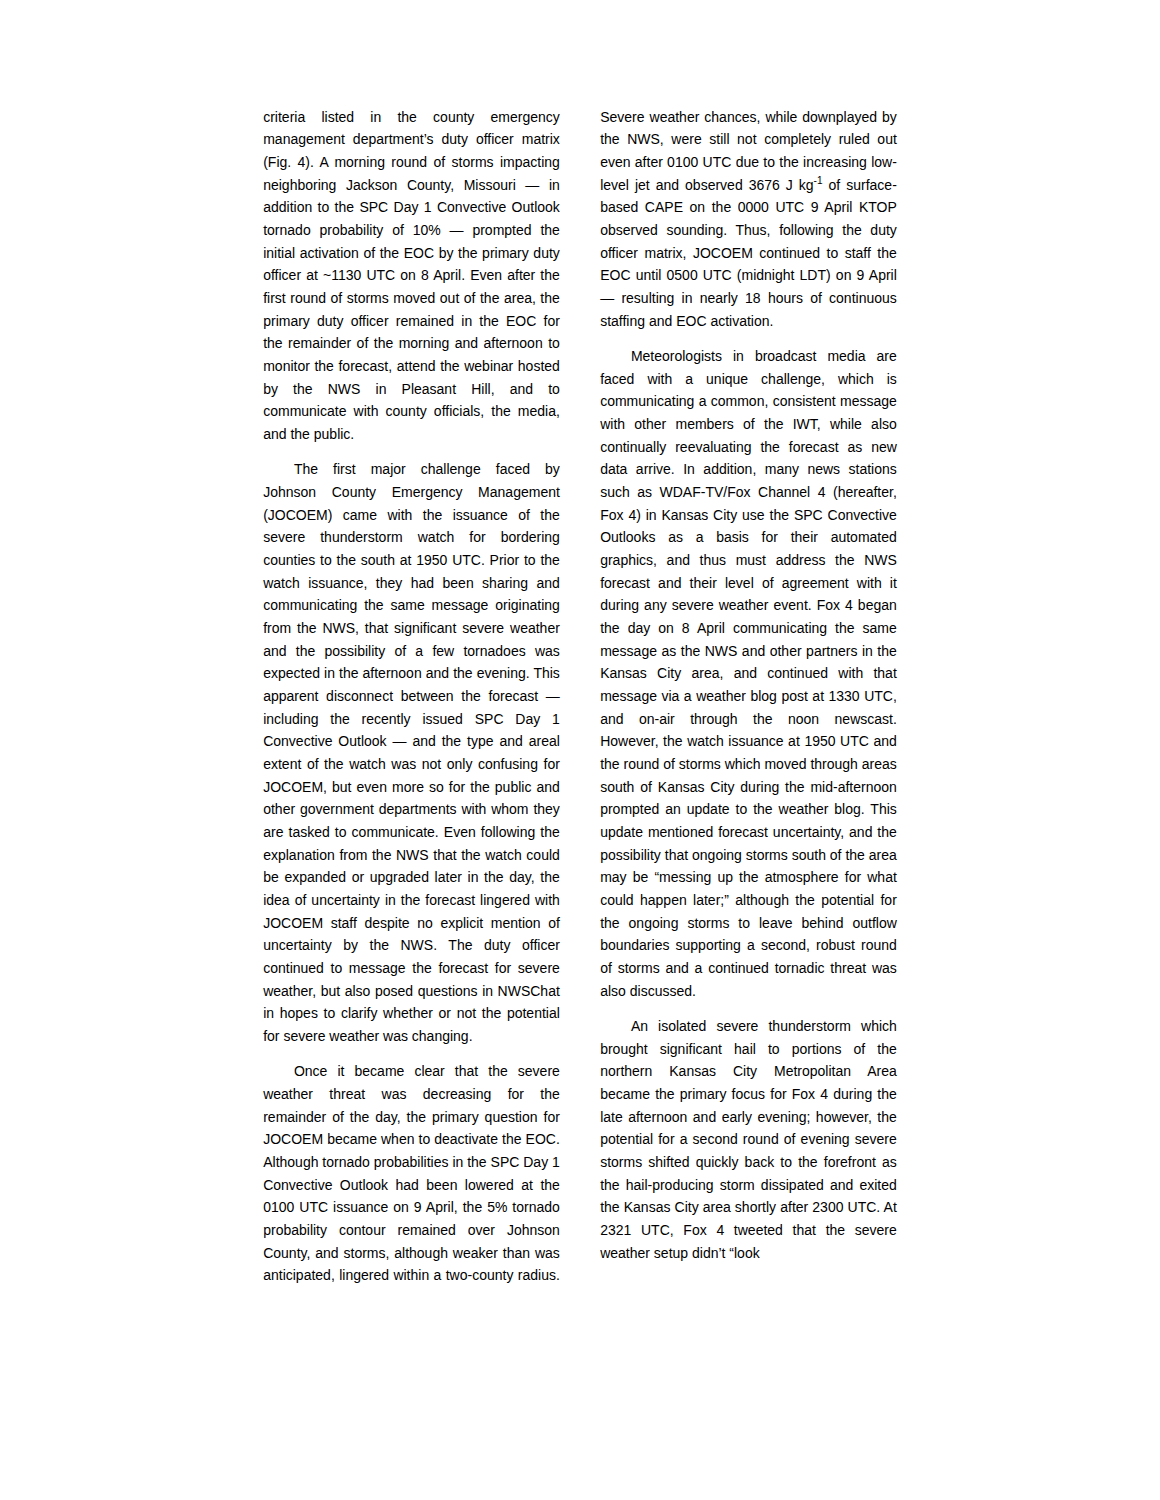criteria listed in the county emergency management department’s duty officer matrix (Fig. 4). A morning round of storms impacting neighboring Jackson County, Missouri — in addition to the SPC Day 1 Convective Outlook tornado probability of 10% — prompted the initial activation of the EOC by the primary duty officer at ~1130 UTC on 8 April. Even after the first round of storms moved out of the area, the primary duty officer remained in the EOC for the remainder of the morning and afternoon to monitor the forecast, attend the webinar hosted by the NWS in Pleasant Hill, and to communicate with county officials, the media, and the public.
The first major challenge faced by Johnson County Emergency Management (JOCOEM) came with the issuance of the severe thunderstorm watch for bordering counties to the south at 1950 UTC. Prior to the watch issuance, they had been sharing and communicating the same message originating from the NWS, that significant severe weather and the possibility of a few tornadoes was expected in the afternoon and the evening. This apparent disconnect between the forecast — including the recently issued SPC Day 1 Convective Outlook — and the type and areal extent of the watch was not only confusing for JOCOEM, but even more so for the public and other government departments with whom they are tasked to communicate. Even following the explanation from the NWS that the watch could be expanded or upgraded later in the day, the idea of uncertainty in the forecast lingered with JOCOEM staff despite no explicit mention of uncertainty by the NWS. The duty officer continued to message the forecast for severe weather, but also posed questions in NWSChat in hopes to clarify whether or not the potential for severe weather was changing.
Once it became clear that the severe weather threat was decreasing for the remainder of the day, the primary question for JOCOEM became when to deactivate the EOC. Although tornado probabilities in the SPC Day 1 Convective Outlook had been lowered at the 0100 UTC issuance on 9 April, the 5% tornado probability contour remained over Johnson County, and storms, although weaker than was anticipated, lingered within a two-county radius. Severe weather chances, while downplayed by the NWS, were still not completely ruled out even after 0100 UTC due to the increasing low-level jet and observed 3676 J kg-1 of surface-based CAPE on the 0000 UTC 9 April KTOP observed sounding. Thus, following the duty officer matrix, JOCOEM continued to staff the EOC until 0500 UTC (midnight LDT) on 9 April — resulting in nearly 18 hours of continuous staffing and EOC activation.
Meteorologists in broadcast media are faced with a unique challenge, which is communicating a common, consistent message with other members of the IWT, while also continually reevaluating the forecast as new data arrive. In addition, many news stations such as WDAF-TV/Fox Channel 4 (hereafter, Fox 4) in Kansas City use the SPC Convective Outlooks as a basis for their automated graphics, and thus must address the NWS forecast and their level of agreement with it during any severe weather event. Fox 4 began the day on 8 April communicating the same message as the NWS and other partners in the Kansas City area, and continued with that message via a weather blog post at 1330 UTC, and on-air through the noon newscast. However, the watch issuance at 1950 UTC and the round of storms which moved through areas south of Kansas City during the mid-afternoon prompted an update to the weather blog. This update mentioned forecast uncertainty, and the possibility that ongoing storms south of the area may be “messing up the atmosphere for what could happen later;” although the potential for the ongoing storms to leave behind outflow boundaries supporting a second, robust round of storms and a continued tornadic threat was also discussed.
An isolated severe thunderstorm which brought significant hail to portions of the northern Kansas City Metropolitan Area became the primary focus for Fox 4 during the late afternoon and early evening; however, the potential for a second round of evening severe storms shifted quickly back to the forefront as the hail-producing storm dissipated and exited the Kansas City area shortly after 2300 UTC. At 2321 UTC, Fox 4 tweeted that the severe weather setup didn’t “look